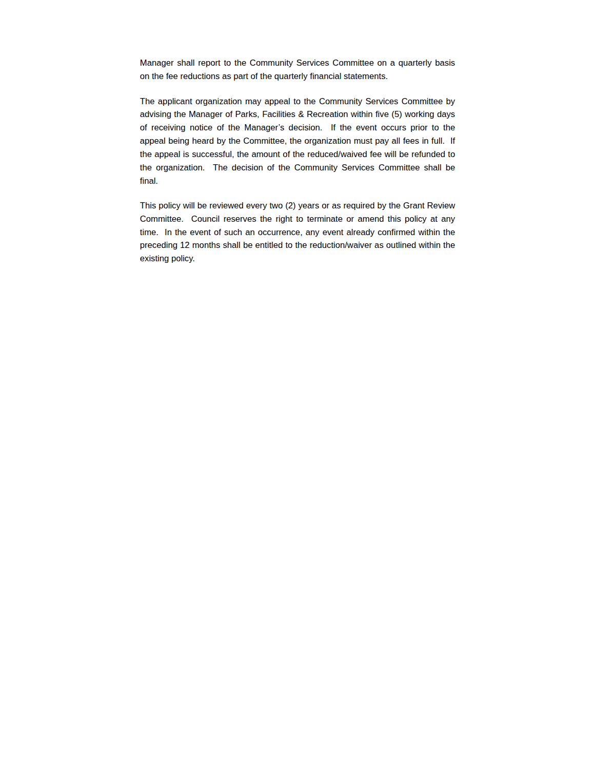Manager shall report to the Community Services Committee on a quarterly basis on the fee reductions as part of the quarterly financial statements.
The applicant organization may appeal to the Community Services Committee by advising the Manager of Parks, Facilities & Recreation within five (5) working days of receiving notice of the Manager’s decision. If the event occurs prior to the appeal being heard by the Committee, the organization must pay all fees in full. If the appeal is successful, the amount of the reduced/waived fee will be refunded to the organization. The decision of the Community Services Committee shall be final.
This policy will be reviewed every two (2) years or as required by the Grant Review Committee. Council reserves the right to terminate or amend this policy at any time. In the event of such an occurrence, any event already confirmed within the preceding 12 months shall be entitled to the reduction/waiver as outlined within the existing policy.